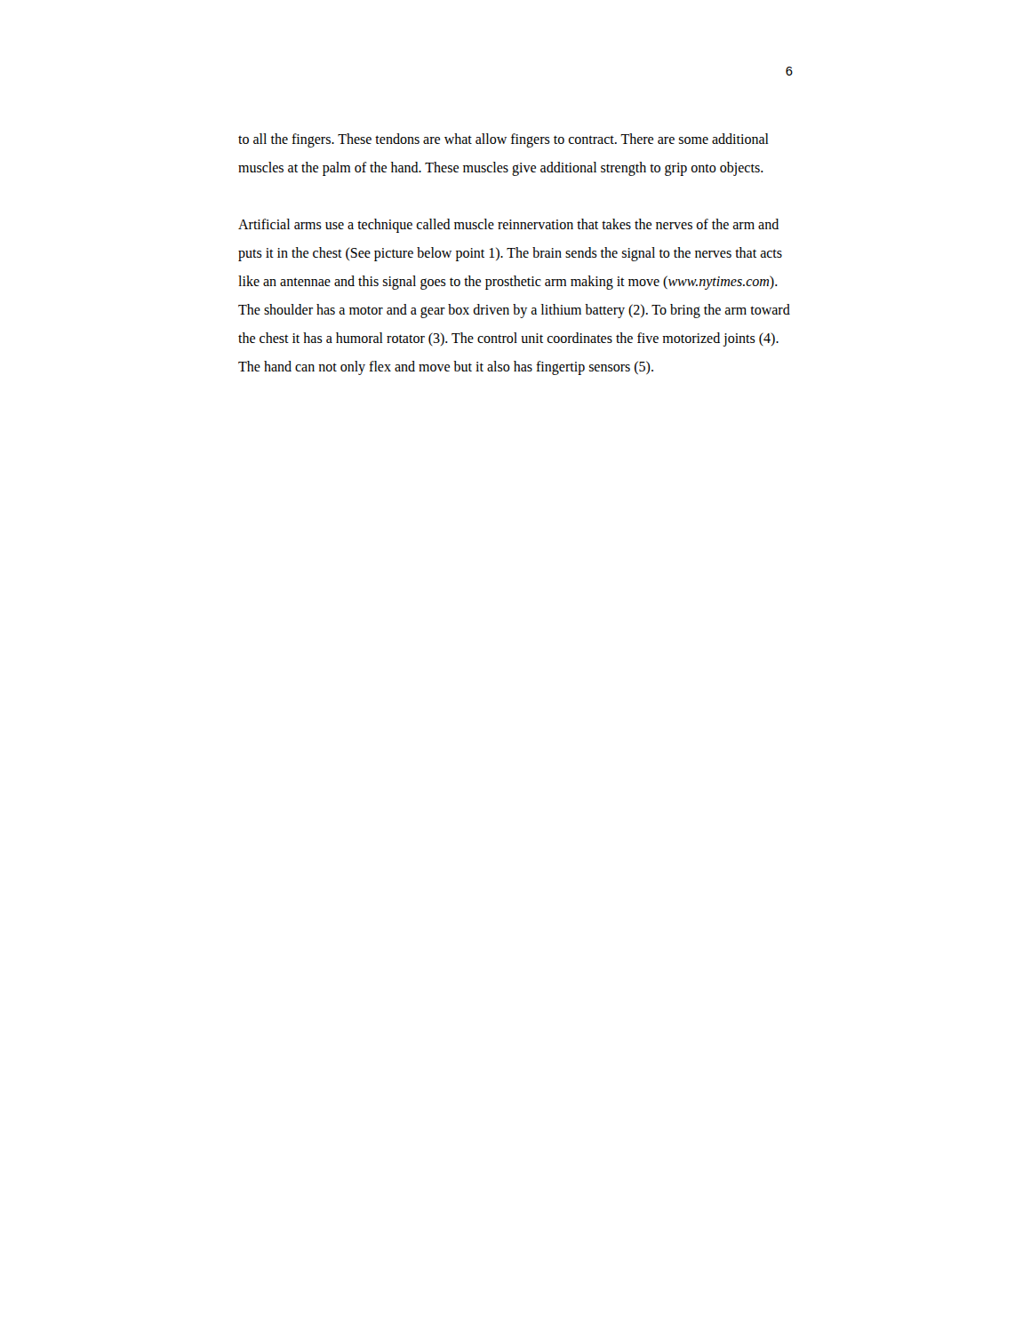6
to all the fingers. These tendons are what allow fingers to contract. There are some additional muscles at the palm of the hand. These muscles give additional strength to grip onto objects.
Artificial arms use a technique called muscle reinnervation that takes the nerves of the arm and puts it in the chest (See picture below point 1). The brain sends the signal to the nerves that acts like an antennae and this signal goes to the prosthetic arm making it move (www.nytimes.com). The shoulder has a motor and a gear box driven by a lithium battery (2). To bring the arm toward the chest it has a humoral rotator (3). The control unit coordinates the five motorized joints (4). The hand can not only flex and move but it also has fingertip sensors (5).